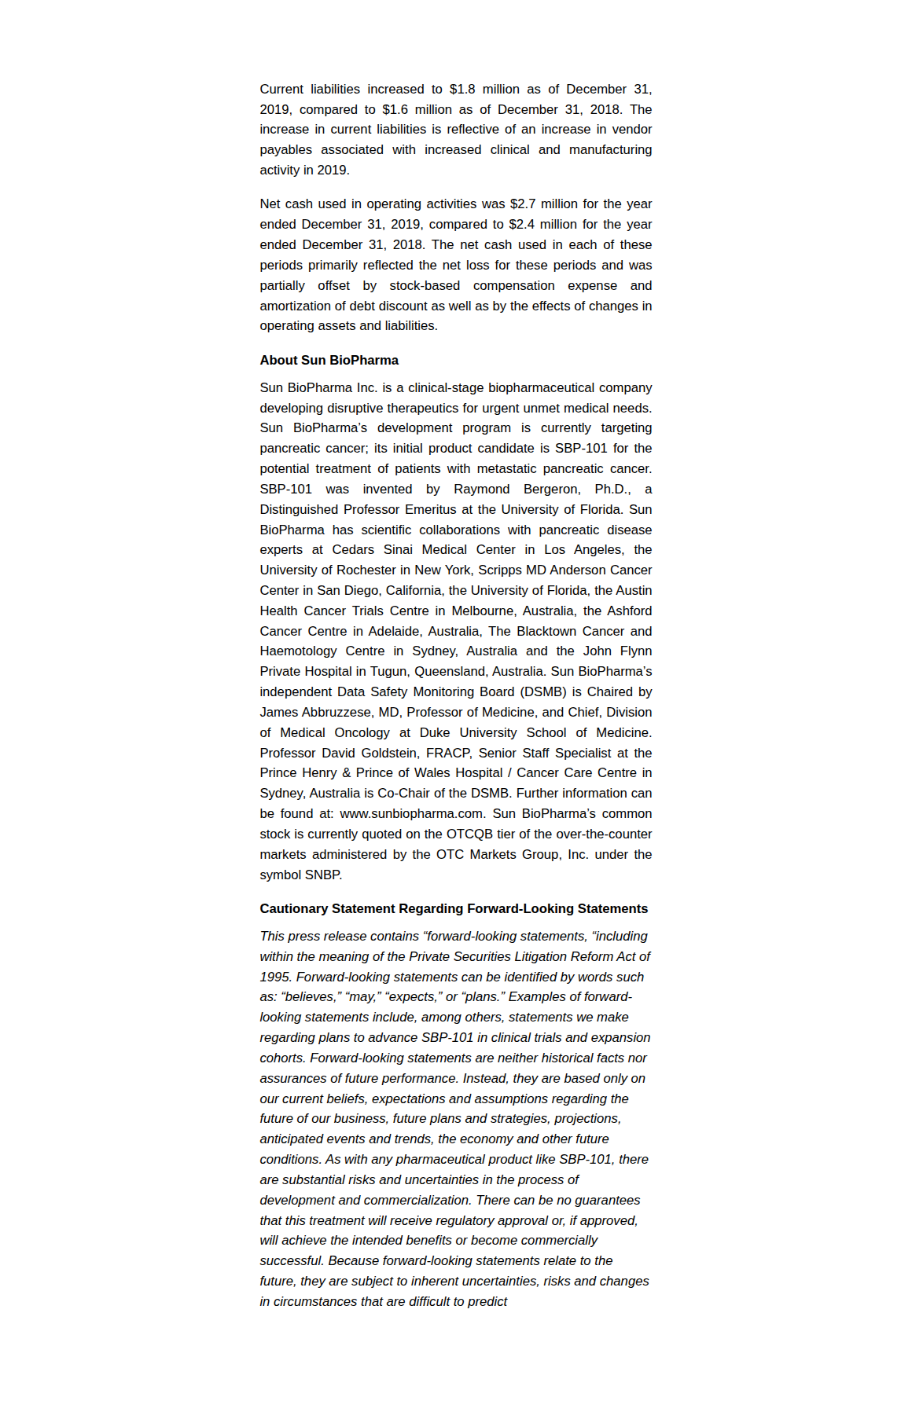Current liabilities increased to $1.8 million as of December 31, 2019, compared to $1.6 million as of December 31, 2018. The increase in current liabilities is reflective of an increase in vendor payables associated with increased clinical and manufacturing activity in 2019.
Net cash used in operating activities was $2.7 million for the year ended December 31, 2019, compared to $2.4 million for the year ended December 31, 2018. The net cash used in each of these periods primarily reflected the net loss for these periods and was partially offset by stock-based compensation expense and amortization of debt discount as well as by the effects of changes in operating assets and liabilities.
About Sun BioPharma
Sun BioPharma Inc. is a clinical-stage biopharmaceutical company developing disruptive therapeutics for urgent unmet medical needs. Sun BioPharma’s development program is currently targeting pancreatic cancer; its initial product candidate is SBP-101 for the potential treatment of patients with metastatic pancreatic cancer. SBP-101 was invented by Raymond Bergeron, Ph.D., a Distinguished Professor Emeritus at the University of Florida. Sun BioPharma has scientific collaborations with pancreatic disease experts at Cedars Sinai Medical Center in Los Angeles, the University of Rochester in New York, Scripps MD Anderson Cancer Center in San Diego, California, the University of Florida, the Austin Health Cancer Trials Centre in Melbourne, Australia, the Ashford Cancer Centre in Adelaide, Australia, The Blacktown Cancer and Haemotology Centre in Sydney, Australia and the John Flynn Private Hospital in Tugun, Queensland, Australia. Sun BioPharma’s independent Data Safety Monitoring Board (DSMB) is Chaired by James Abbruzzese, MD, Professor of Medicine, and Chief, Division of Medical Oncology at Duke University School of Medicine. Professor David Goldstein, FRACP, Senior Staff Specialist at the Prince Henry & Prince of Wales Hospital / Cancer Care Centre in Sydney, Australia is Co-Chair of the DSMB. Further information can be found at: www.sunbiopharma.com. Sun BioPharma’s common stock is currently quoted on the OTCQB tier of the over-the-counter markets administered by the OTC Markets Group, Inc. under the symbol SNBP.
Cautionary Statement Regarding Forward-Looking Statements
This press release contains “forward-looking statements, “including within the meaning of the Private Securities Litigation Reform Act of 1995. Forward-looking statements can be identified by words such as: “believes,” “may,” “expects,” or “plans.” Examples of forward-looking statements include, among others, statements we make regarding plans to advance SBP-101 in clinical trials and expansion cohorts. Forward-looking statements are neither historical facts nor assurances of future performance. Instead, they are based only on our current beliefs, expectations and assumptions regarding the future of our business, future plans and strategies, projections, anticipated events and trends, the economy and other future conditions. As with any pharmaceutical product like SBP-101, there are substantial risks and uncertainties in the process of development and commercialization. There can be no guarantees that this treatment will receive regulatory approval or, if approved, will achieve the intended benefits or become commercially successful. Because forward-looking statements relate to the future, they are subject to inherent uncertainties, risks and changes in circumstances that are difficult to predict